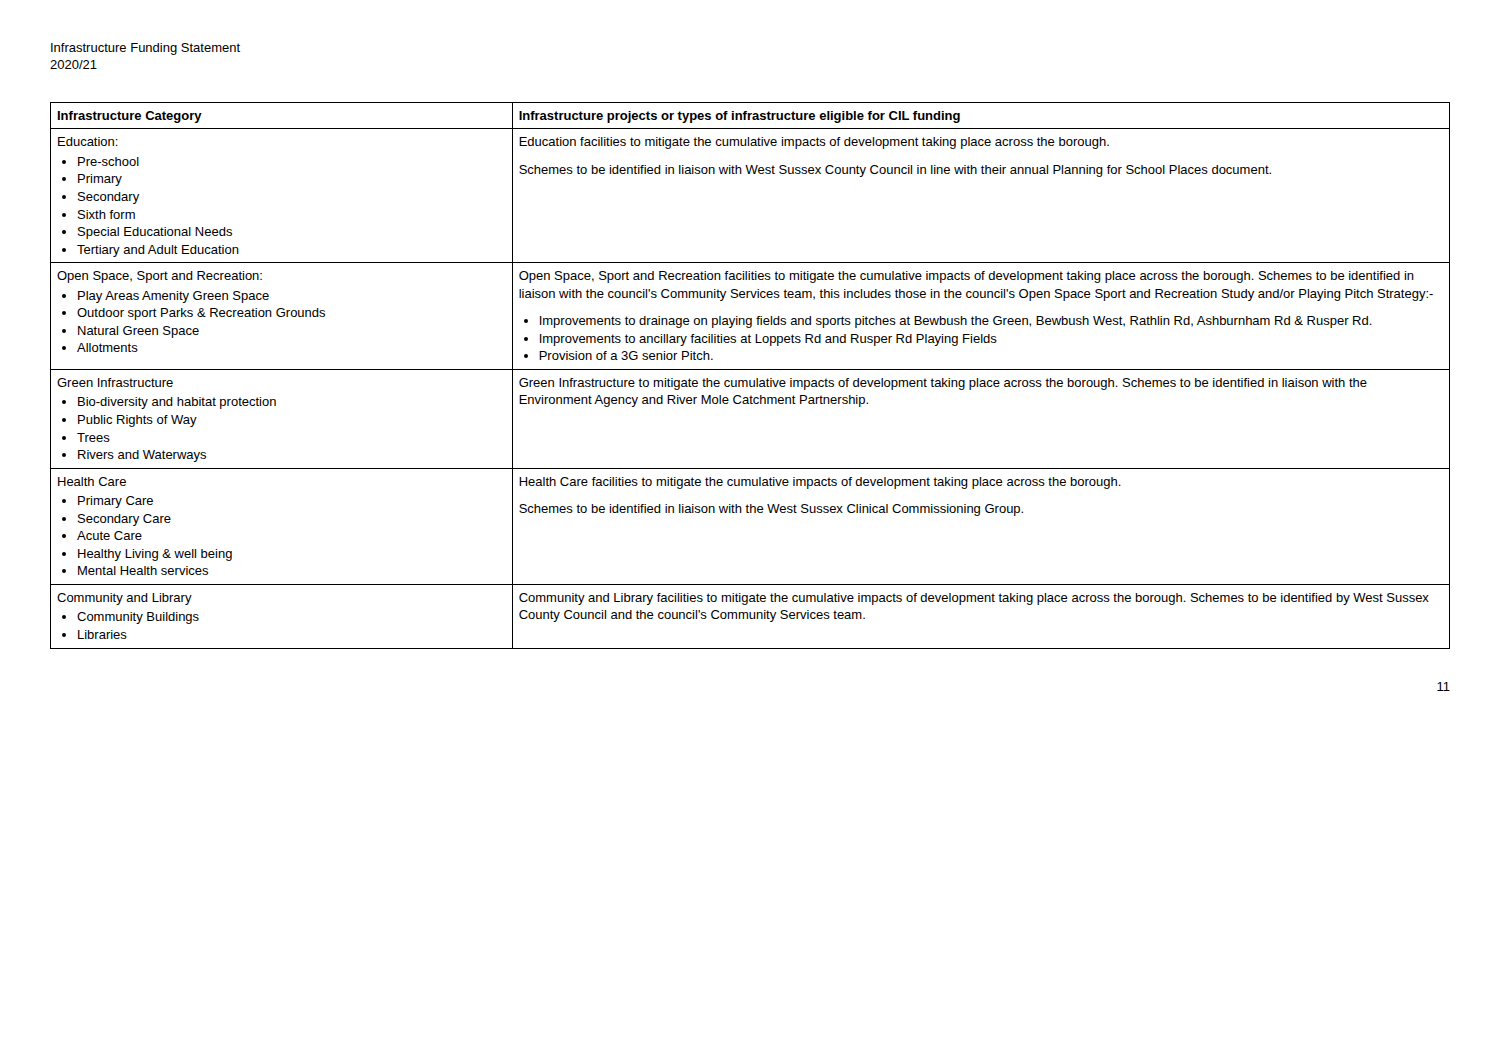Infrastructure Funding Statement
2020/21
| Infrastructure Category | Infrastructure projects or types of infrastructure eligible for CIL funding |
| --- | --- |
| Education: Pre-school Primary Secondary Sixth form Special Educational Needs Tertiary and Adult Education | Education facilities to mitigate the cumulative impacts of development taking place across the borough. Schemes to be identified in liaison with West Sussex County Council in line with their annual Planning for School Places document. |
| Open Space, Sport and Recreation: Play Areas Amenity Green Space Outdoor sport Parks & Recreation Grounds Natural Green Space Allotments | Open Space, Sport and Recreation facilities to mitigate the cumulative impacts of development taking place across the borough. Schemes to be identified in liaison with the council's Community Services team, this includes those in the council's Open Space Sport and Recreation Study and/or Playing Pitch Strategy:- Improvements to drainage on playing fields and sports pitches at Bewbush the Green, Bewbush West, Rathlin Rd, Ashburnham Rd & Rusper Rd. Improvements to ancillary facilities at Loppets Rd and Rusper Rd Playing Fields Provision of a 3G senior Pitch. |
| Green Infrastructure Bio-diversity and habitat protection Public Rights of Way Trees Rivers and Waterways | Green Infrastructure to mitigate the cumulative impacts of development taking place across the borough. Schemes to be identified in liaison with the Environment Agency and River Mole Catchment Partnership. |
| Health Care Primary Care Secondary Care Acute Care Healthy Living & well being Mental Health services | Health Care facilities to mitigate the cumulative impacts of development taking place across the borough. Schemes to be identified in liaison with the West Sussex Clinical Commissioning Group. |
| Community and Library Community Buildings Libraries | Community and Library facilities to mitigate the cumulative impacts of development taking place across the borough. Schemes to be identified by West Sussex County Council and the council's Community Services team. |
11